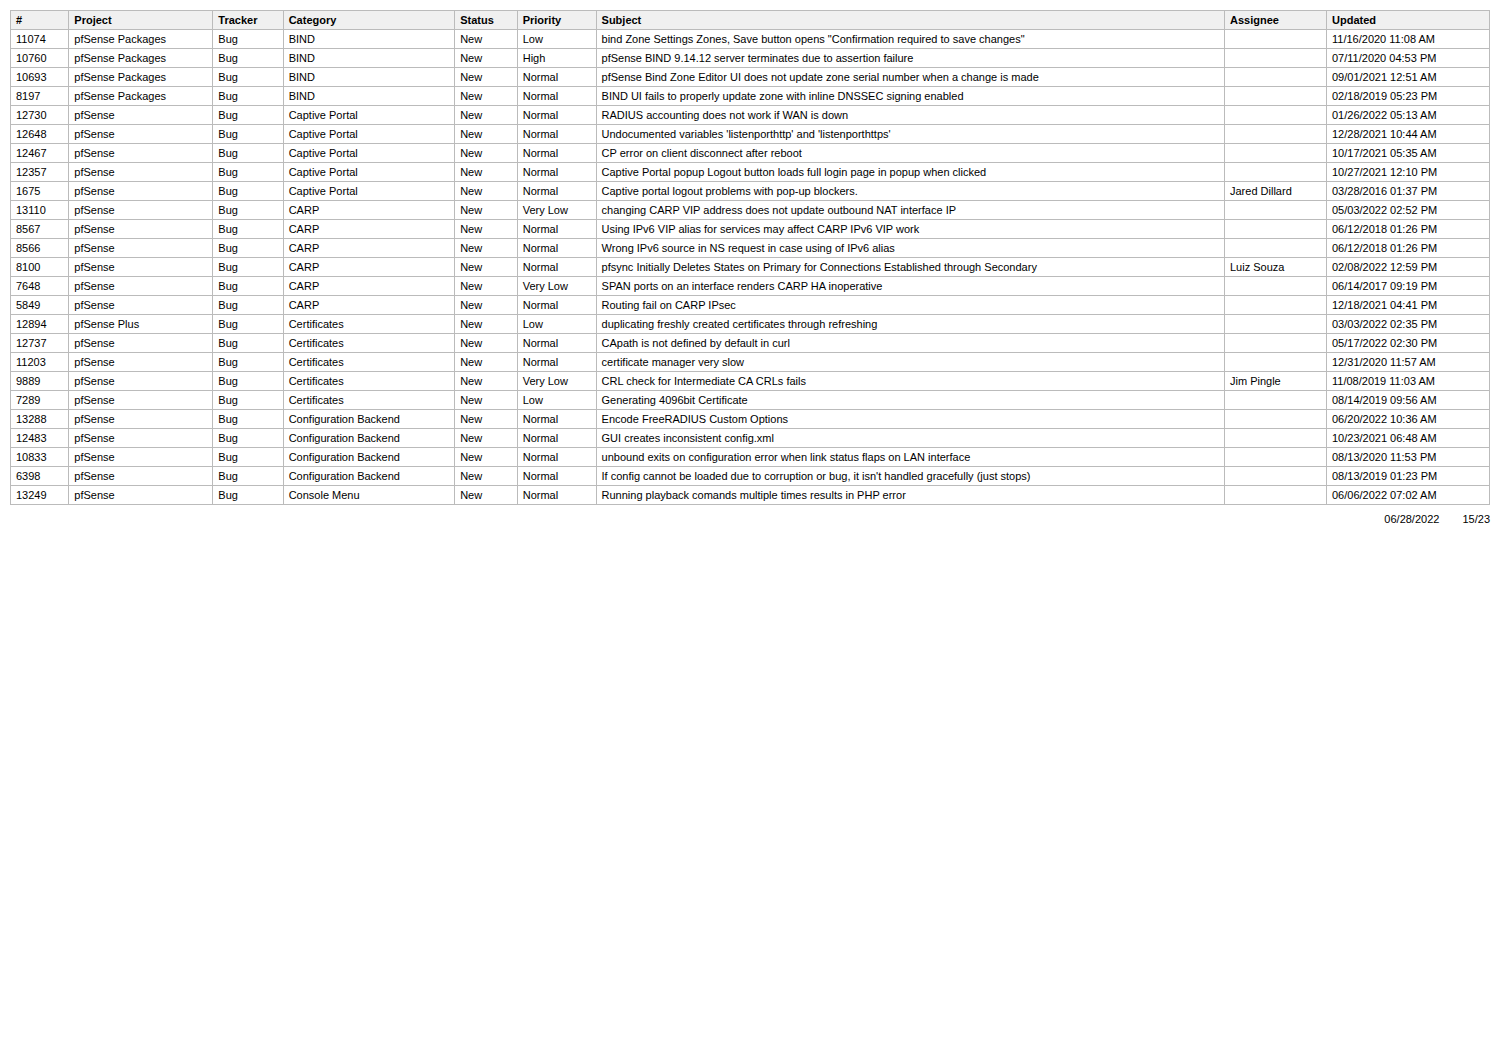| # | Project | Tracker | Category | Status | Priority | Subject | Assignee | Updated |
| --- | --- | --- | --- | --- | --- | --- | --- | --- |
| 11074 | pfSense Packages | Bug | BIND | New | Low | bind Zone Settings Zones, Save button opens "Confirmation required to save changes" | | 11/16/2020 11:08 AM |
| 10760 | pfSense Packages | Bug | BIND | New | High | pfSense BIND 9.14.12 server terminates due to assertion failure | | 07/11/2020 04:53 PM |
| 10693 | pfSense Packages | Bug | BIND | New | Normal | pfSense Bind Zone Editor UI does not update zone serial number when a change is made | | 09/01/2021 12:51 AM |
| 8197 | pfSense Packages | Bug | BIND | New | Normal | BIND UI fails to properly update zone with inline DNSSEC signing enabled | | 02/18/2019 05:23 PM |
| 12730 | pfSense | Bug | Captive Portal | New | Normal | RADIUS accounting does not work if WAN is down | | 01/26/2022 05:13 AM |
| 12648 | pfSense | Bug | Captive Portal | New | Normal | Undocumented variables 'listenporthttp' and 'listenporthttps' | | 12/28/2021 10:44 AM |
| 12467 | pfSense | Bug | Captive Portal | New | Normal | CP error on client disconnect after reboot | | 10/17/2021 05:35 AM |
| 12357 | pfSense | Bug | Captive Portal | New | Normal | Captive Portal popup Logout button loads full login page in popup when clicked | | 10/27/2021 12:10 PM |
| 1675 | pfSense | Bug | Captive Portal | New | Normal | Captive portal logout problems with pop-up blockers. | Jared Dillard | 03/28/2016 01:37 PM |
| 13110 | pfSense | Bug | CARP | New | Very Low | changing CARP VIP address does not update outbound NAT interface IP | | 05/03/2022 02:52 PM |
| 8567 | pfSense | Bug | CARP | New | Normal | Using IPv6 VIP alias for services may affect CARP IPv6 VIP work | | 06/12/2018 01:26 PM |
| 8566 | pfSense | Bug | CARP | New | Normal | Wrong IPv6 source in NS request in case using of IPv6 alias | | 06/12/2018 01:26 PM |
| 8100 | pfSense | Bug | CARP | New | Normal | pfsync Initially Deletes States on Primary for Connections Established through Secondary | Luiz Souza | 02/08/2022 12:59 PM |
| 7648 | pfSense | Bug | CARP | New | Very Low | SPAN ports on an interface renders CARP HA inoperative | | 06/14/2017 09:19 PM |
| 5849 | pfSense | Bug | CARP | New | Normal | Routing fail on CARP IPsec | | 12/18/2021 04:41 PM |
| 12894 | pfSense Plus | Bug | Certificates | New | Low | duplicating freshly created certificates through refreshing | | 03/03/2022 02:35 PM |
| 12737 | pfSense | Bug | Certificates | New | Normal | CApath is not defined by default in curl | | 05/17/2022 02:30 PM |
| 11203 | pfSense | Bug | Certificates | New | Normal | certificate manager very slow | | 12/31/2020 11:57 AM |
| 9889 | pfSense | Bug | Certificates | New | Very Low | CRL check for Intermediate CA CRLs fails | Jim Pingle | 11/08/2019 11:03 AM |
| 7289 | pfSense | Bug | Certificates | New | Low | Generating 4096bit Certificate | | 08/14/2019 09:56 AM |
| 13288 | pfSense | Bug | Configuration Backend | New | Normal | Encode FreeRADIUS Custom Options | | 06/20/2022 10:36 AM |
| 12483 | pfSense | Bug | Configuration Backend | New | Normal | GUI creates inconsistent config.xml | | 10/23/2021 06:48 AM |
| 10833 | pfSense | Bug | Configuration Backend | New | Normal | unbound exits on configuration error when link status flaps on LAN interface | | 08/13/2020 11:53 PM |
| 6398 | pfSense | Bug | Configuration Backend | New | Normal | If config cannot be loaded due to corruption or bug, it isn't handled gracefully (just stops) | | 08/13/2019 01:23 PM |
| 13249 | pfSense | Bug | Console Menu | New | Normal | Running playback comands multiple times results in PHP error | | 06/06/2022 07:02 AM |
06/28/2022 15/23